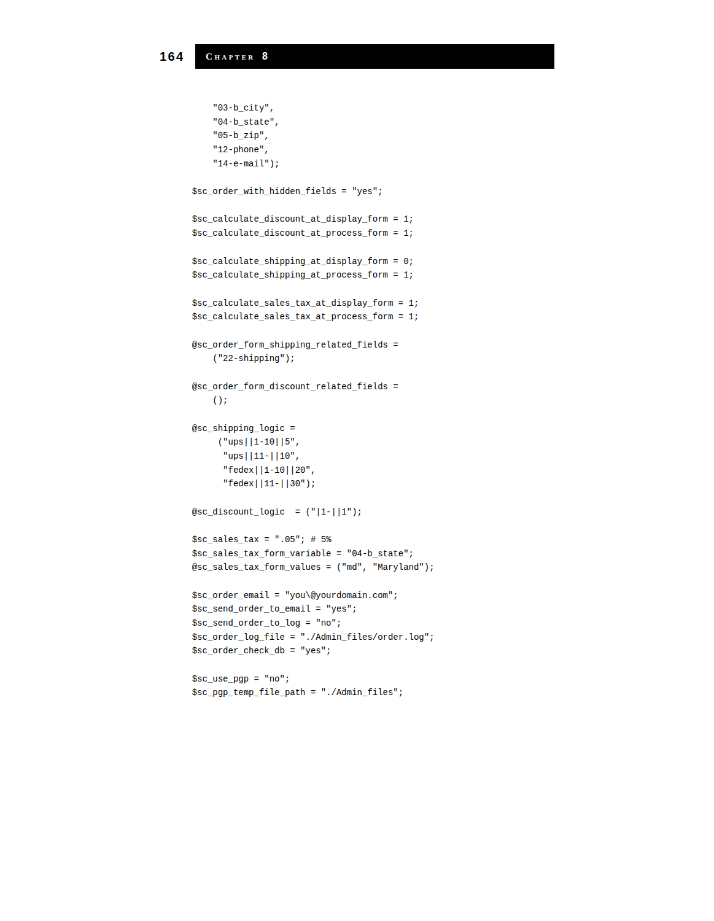164
Chapter 8
    "03-b_city",
    "04-b_state",
    "05-b_zip",
    "12-phone",
    "14-e-mail");

$sc_order_with_hidden_fields = "yes";

$sc_calculate_discount_at_display_form = 1;
$sc_calculate_discount_at_process_form = 1;

$sc_calculate_shipping_at_display_form = 0;
$sc_calculate_shipping_at_process_form = 1;

$sc_calculate_sales_tax_at_display_form = 1;
$sc_calculate_sales_tax_at_process_form = 1;

@sc_order_form_shipping_related_fields =
    ("22-shipping");

@sc_order_form_discount_related_fields =
    ();

@sc_shipping_logic =
     ("ups||1-10||5",
      "ups||11-||10",
      "fedex||1-10||20",
      "fedex||11-||30");

@sc_discount_logic  = ("|1-||1");

$sc_sales_tax = ".05"; # 5%
$sc_sales_tax_form_variable = "04-b_state";
@sc_sales_tax_form_values = ("md", "Maryland");

$sc_order_email = "you\@yourdomain.com";
$sc_send_order_to_email = "yes";
$sc_send_order_to_log = "no";
$sc_order_log_file = "./Admin_files/order.log";
$sc_order_check_db = "yes";

$sc_use_pgp = "no";
$sc_pgp_temp_file_path = "./Admin_files";